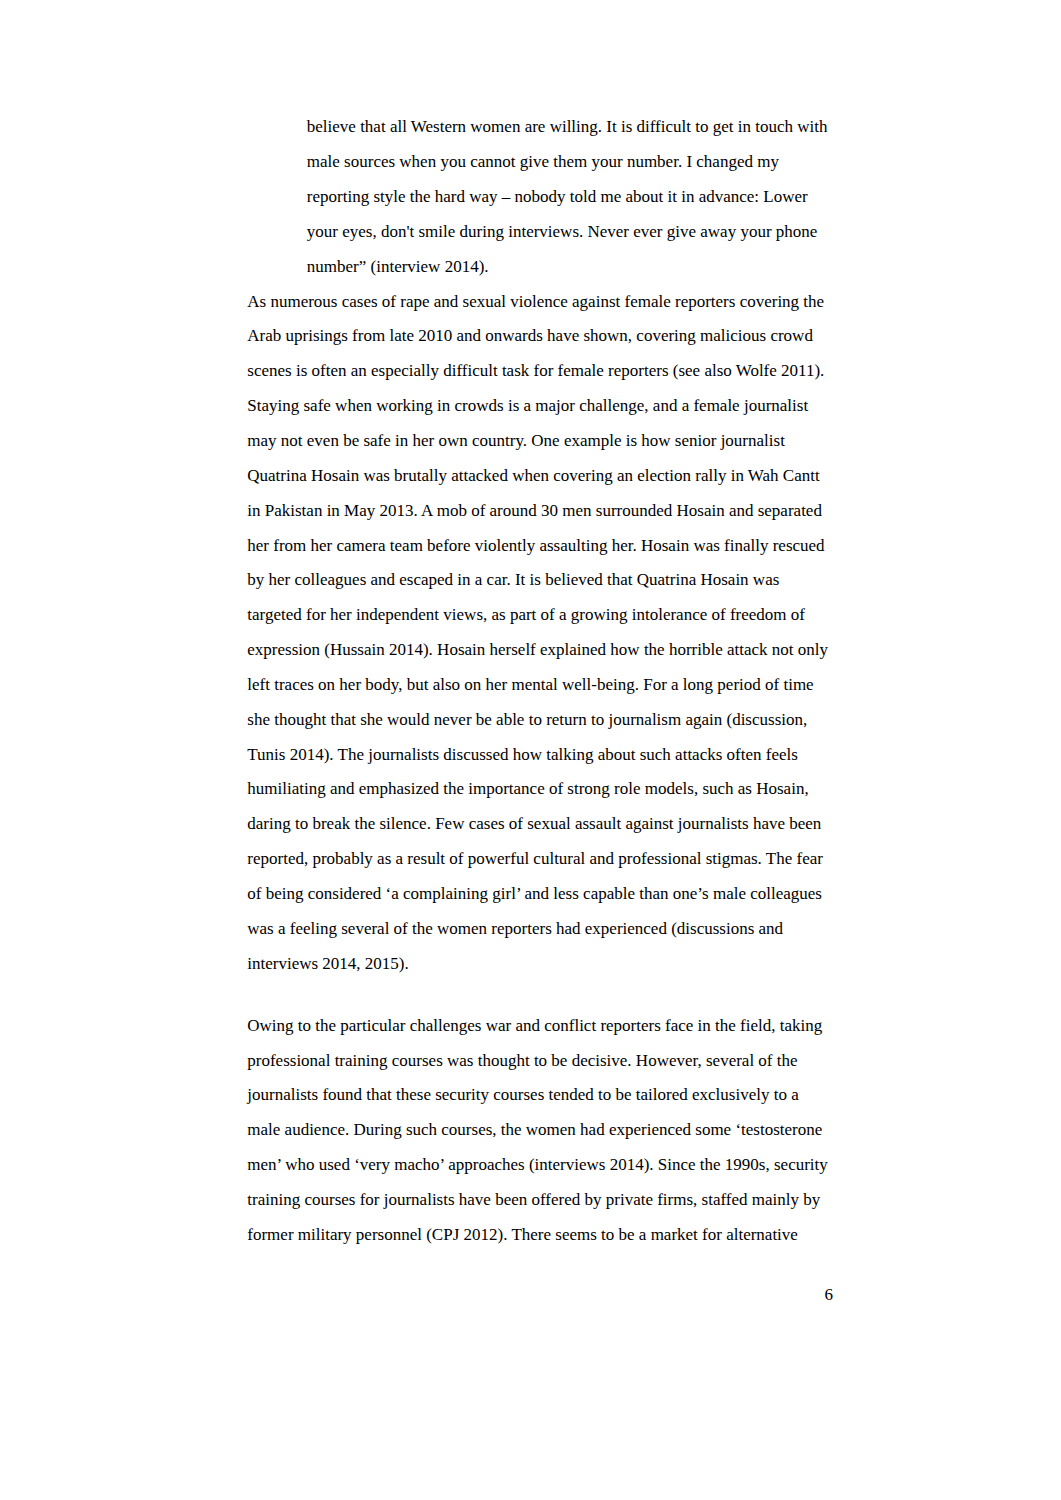believe that all Western women are willing. It is difficult to get in touch with male sources when you cannot give them your number. I changed my reporting style the hard way – nobody told me about it in advance: Lower your eyes, don't smile during interviews. Never ever give away your phone number” (interview 2014).
As numerous cases of rape and sexual violence against female reporters covering the Arab uprisings from late 2010 and onwards have shown, covering malicious crowd scenes is often an especially difficult task for female reporters (see also Wolfe 2011). Staying safe when working in crowds is a major challenge, and a female journalist may not even be safe in her own country. One example is how senior journalist Quatrina Hosain was brutally attacked when covering an election rally in Wah Cantt in Pakistan in May 2013. A mob of around 30 men surrounded Hosain and separated her from her camera team before violently assaulting her. Hosain was finally rescued by her colleagues and escaped in a car. It is believed that Quatrina Hosain was targeted for her independent views, as part of a growing intolerance of freedom of expression (Hussain 2014). Hosain herself explained how the horrible attack not only left traces on her body, but also on her mental well-being. For a long period of time she thought that she would never be able to return to journalism again (discussion, Tunis 2014). The journalists discussed how talking about such attacks often feels humiliating and emphasized the importance of strong role models, such as Hosain, daring to break the silence. Few cases of sexual assault against journalists have been reported, probably as a result of powerful cultural and professional stigmas. The fear of being considered ‘a complaining girl’ and less capable than one’s male colleagues was a feeling several of the women reporters had experienced (discussions and interviews 2014, 2015).
Owing to the particular challenges war and conflict reporters face in the field, taking professional training courses was thought to be decisive. However, several of the journalists found that these security courses tended to be tailored exclusively to a male audience. During such courses, the women had experienced some ‘testosterone men’ who used ‘very macho’ approaches (interviews 2014). Since the 1990s, security training courses for journalists have been offered by private firms, staffed mainly by former military personnel (CPJ 2012). There seems to be a market for alternative
6